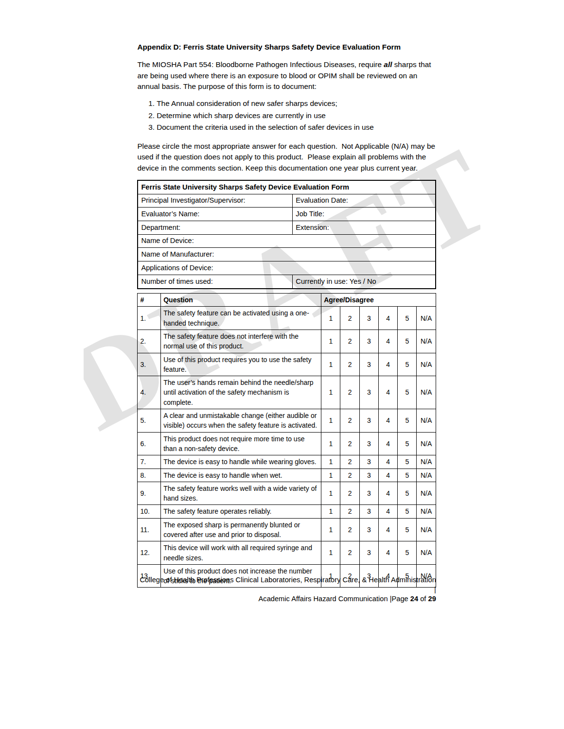DRAFT
Appendix D: Ferris State University Sharps Safety Device Evaluation Form
The MIOSHA Part 554: Bloodborne Pathogen Infectious Diseases, require all sharps that are being used where there is an exposure to blood or OPIM shall be reviewed on an annual basis. The purpose of this form is to document:
The Annual consideration of new safer sharps devices;
Determine which sharp devices are currently in use
Document the criteria used in the selection of safer devices in use
Please circle the most appropriate answer for each question. Not Applicable (N/A) may be used if the question does not apply to this product. Please explain all problems with the device in the comments section. Keep this documentation one year plus current year.
| Ferris State University Sharps Safety Device Evaluation Form |
| Principal Investigator/Supervisor: | Evaluation Date: |
| Evaluator’s Name: | Job Title: |
| Department: | Extension: |
| Name of Device: |
| Name of Manufacturer: |
| Applications of Device: |
| Number of times used: | Currently in use: Yes / No |
| # | Question | Agree/Disagree |
| --- | --- | --- |
| 1. | The safety feature can be activated using a one-handed technique. | 1 | 2 | 3 | 4 | 5 | N/A |
| 2. | The safety feature does not interfere with the normal use of this product. | 1 | 2 | 3 | 4 | 5 | N/A |
| 3. | Use of this product requires you to use the safety feature. | 1 | 2 | 3 | 4 | 5 | N/A |
| 4. | The user’s hands remain behind the needle/sharp until activation of the safety mechanism is complete. | 1 | 2 | 3 | 4 | 5 | N/A |
| 5. | A clear and unmistakable change (either audible or visible) occurs when the safety feature is activated. | 1 | 2 | 3 | 4 | 5 | N/A |
| 6. | This product does not require more time to use than a non-safety device. | 1 | 2 | 3 | 4 | 5 | N/A |
| 7. | The device is easy to handle while wearing gloves. | 1 | 2 | 3 | 4 | 5 | N/A |
| 8. | The device is easy to handle when wet. | 1 | 2 | 3 | 4 | 5 | N/A |
| 9. | The safety feature works well with a wide variety of hand sizes. | 1 | 2 | 3 | 4 | 5 | N/A |
| 10. | The safety feature operates reliably. | 1 | 2 | 3 | 4 | 5 | N/A |
| 11. | The exposed sharp is permanently blunted or covered after use and prior to disposal. | 1 | 2 | 3 | 4 | 5 | N/A |
| 12. | This device will work with all required syringe and needle sizes. | 1 | 2 | 3 | 4 | 5 | N/A |
| 13. | Use of this product does not increase the number of sticks to the patient. | 1 | 2 | 3 | 4 | 5 | N/A |
College of Health Professions Clinical Laboratories, Respiratory Care, & Health Administration |
Academic Affairs Hazard Communication |Page 24 of 29